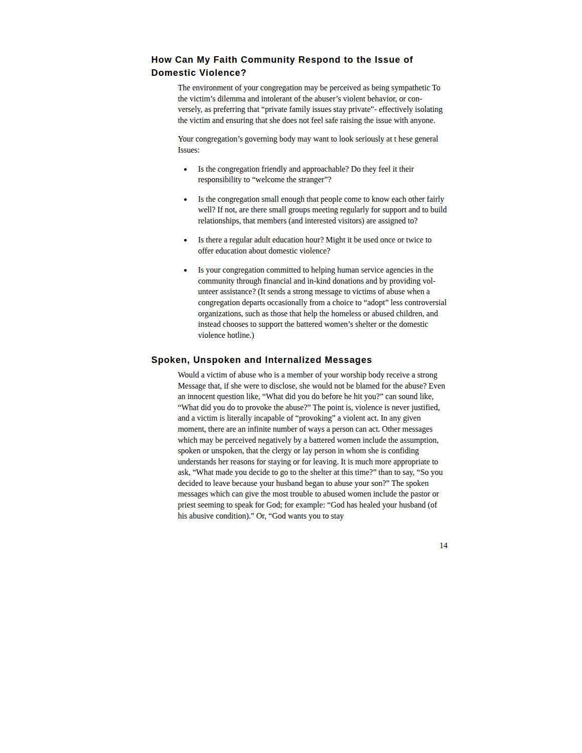How Can My Faith Community Respond to the Issue of
Domestic Violence?
The environment of your congregation may be perceived as being sympathetic To the victim’s dilemma and intolerant of the abuser’s violent behavior, or con- versely, as preferring that “private family issues stay private”- effectively isolating the victim and ensuring that she does not feel safe raising the issue with anyone.
Your congregation’s governing body may want to look seriously at t hese general Issues:
Is the congregation friendly and approachable? Do they feel it their responsibility to “welcome the stranger”?
Is the congregation small enough that people come to know each other fairly well? If not, are there small groups meeting regularly for support and to build relationships, that members (and interested visitors) are assigned to?
Is there a regular adult education hour? Might it be used once or twice to offer education about domestic violence?
Is your congregation committed to helping human service agencies in the community through financial and in-kind donations and by providing vol- unteer assistance? (It sends a strong message to victims of abuse when a congregation departs occasionally from a choice to “adopt” less controversial organizations, such as those that help the homeless or abused children, and instead chooses to support the battered women’s shelter or the domestic violence hotline.)
Spoken, Unspoken and Internalized Messages
Would a victim of abuse who is a member of your worship body receive a strong Message that, if she were to disclose, she would not be blamed for the abuse? Even an innocent question like, “What did you do before he hit you?” can sound like, “What did you do to provoke the abuse?” The point is, violence is never justified, and a victim is literally incapable of “provoking” a violent act. In any given moment, there are an infinite number of ways a person can act. Other messages which may be perceived negatively by a battered women include the assumption, spoken or unspoken, that the clergy or lay person in whom she is confiding understands her reasons for staying or for leaving. It is much more appropriate to ask, “What made you decide to go to the shelter at this time?” than to say, “So you decided to leave because your husband began to abuse your son?” The spoken messages which can give the most trouble to abused women include the pastor or priest seeming to speak for God; for example: “God has healed your husband (of his abusive condition).” Or, “God wants you to stay
14